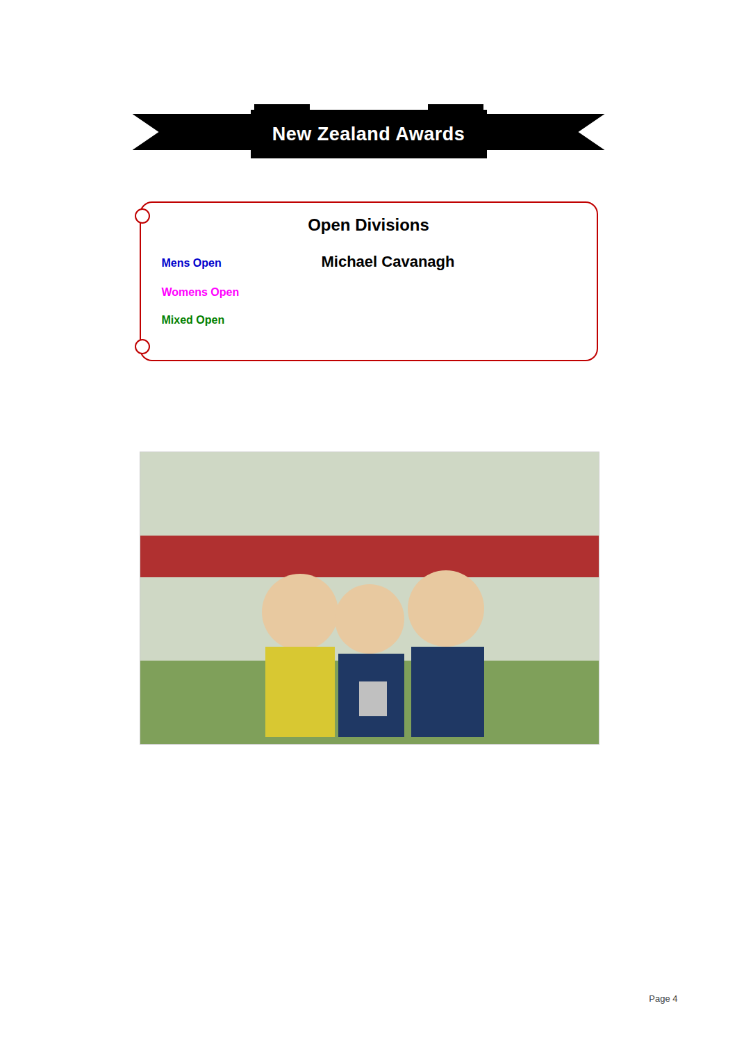New Zealand Awards
Open Divisions
Mens Open
Michael Cavanagh
Womens Open
Mixed Open
Page 4